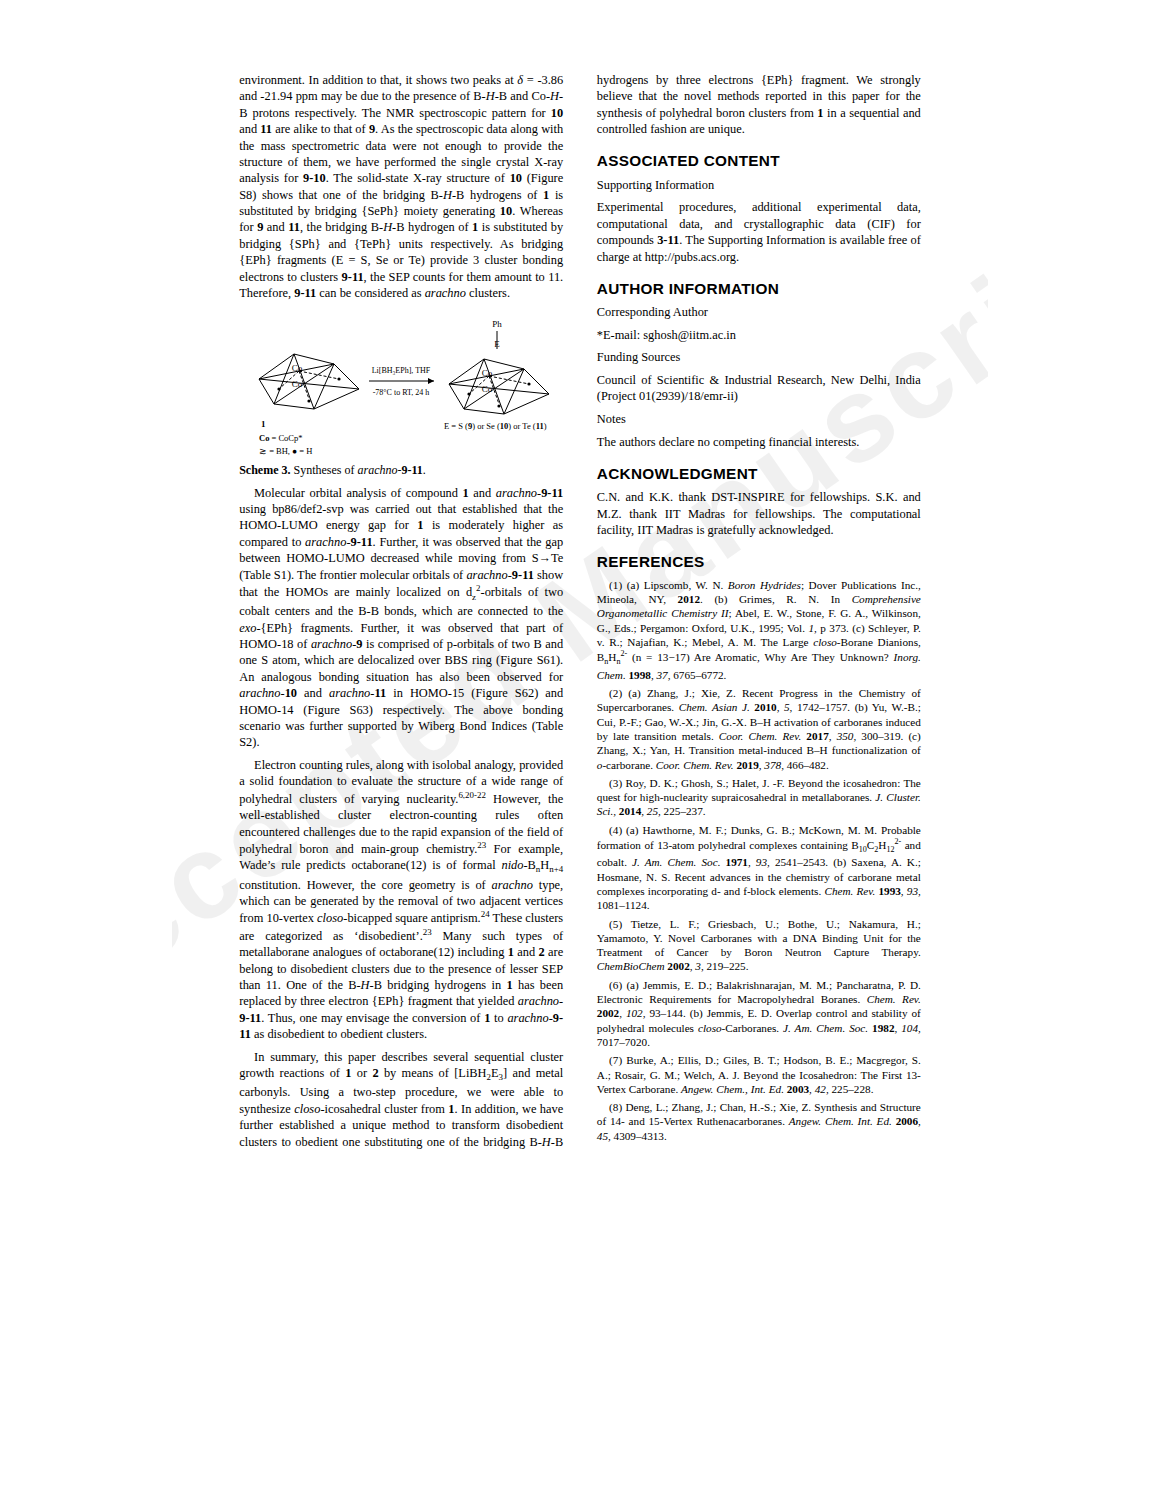Accepted Manuscript
environment. In addition to that, it shows two peaks at δ = -3.86 and -21.94 ppm may be due to the presence of B-H-B and Co-H-B protons respectively. The NMR spectroscopic pattern for 10 and 11 are alike to that of 9. As the spectroscopic data along with the mass spectrometric data were not enough to provide the structure of them, we have performed the single crystal X-ray analysis for 9-10. The solid-state X-ray structure of 10 (Figure S8) shows that one of the bridging B-H-B hydrogens of 1 is substituted by bridging {SePh} moiety generating 10. Whereas for 9 and 11, the bridging B-H-B hydrogen of 1 is substituted by bridging {SPh} and {TePh} units respectively. As bridging {EPh} fragments (E = S, Se or Te) provide 3 cluster bonding electrons to clusters 9-11, the SEP counts for them amount to 11. Therefore, 9-11 can be considered as arachno clusters.
Co Co Li[BH₃EPh], THF -78°C to RT, 24 h Co Co E Ph 1 Co = CoCp* ≳ = BH, ● = H E = S (9) or Se (10) or Te (11)
Scheme 3. Syntheses of arachno-9-11.
Molecular orbital analysis of compound 1 and arachno-9-11 using bp86/def2-svp was carried out that established that the HOMO-LUMO energy gap for 1 is moderately higher as compared to arachno-9-11. Further, it was observed that the gap between HOMO-LUMO decreased while moving from S→Te (Table S1). The frontier molecular orbitals of arachno-9-11 show that the HOMOs are mainly localized on dz2-orbitals of two cobalt centers and the B-B bonds, which are connected to the exo-{EPh} fragments. Further, it was observed that part of HOMO-18 of arachno-9 is comprised of p-orbitals of two B and one S atom, which are delocalized over BBS ring (Figure S61). An analogous bonding situation has also been observed for arachno-10 and arachno-11 in HOMO-15 (Figure S62) and HOMO-14 (Figure S63) respectively. The above bonding scenario was further supported by Wiberg Bond Indices (Table S2).
Electron counting rules, along with isolobal analogy, provided a solid foundation to evaluate the structure of a wide range of polyhedral clusters of varying nuclearity.6,20-22 However, the well-established cluster electron-counting rules often encountered challenges due to the rapid expansion of the field of polyhedral boron and main-group chemistry.23 For example, Wade’s rule predicts octaborane(12) is of formal nido-BnHn+4 constitution. However, the core geometry is of arachno type, which can be generated by the removal of two adjacent vertices from 10-vertex closo-bicapped square antiprism.24 These clusters are categorized as ‘disobedient’.23 Many such types of metallaborane analogues of octaborane(12) including 1 and 2 are belong to disobedient clusters due to the presence of lesser SEP than 11. One of the B-H-B bridging hydrogens in 1 has been replaced by three electron {EPh} fragment that yielded arachno-9-11. Thus, one may envisage the conversion of 1 to arachno-9-11 as disobedient to obedient clusters.
In summary, this paper describes several sequential cluster growth reactions of 1 or 2 by means of [LiBH2E3] and metal carbonyls. Using a two-step procedure, we were able to synthesize closo-icosahedral cluster from 1. In addition, we have further established a unique method to transform disobedient clusters to obedient one substituting one of the bridging B-H-B hydrogens by three electrons {EPh} fragment. We strongly believe that the novel methods reported in this paper for the synthesis of polyhedral boron clusters from 1 in a sequential and controlled fashion are unique.
ASSOCIATED CONTENT
Supporting Information
Experimental procedures, additional experimental data, computational data, and crystallographic data (CIF) for compounds 3-11. The Supporting Information is available free of charge at http://pubs.acs.org.
AUTHOR INFORMATION
Corresponding Author
*E-mail: sghosh@iitm.ac.in
Funding Sources
Council of Scientific & Industrial Research, New Delhi, India (Project 01(2939)/18/emr-ii)
Notes
The authors declare no competing financial interests.
ACKNOWLEDGMENT
C.N. and K.K. thank DST-INSPIRE for fellowships. S.K. and M.Z. thank IIT Madras for fellowships. The computational facility, IIT Madras is gratefully acknowledged.
REFERENCES
(1) (a) Lipscomb, W. N. Boron Hydrides; Dover Publications Inc., Mineola, NY, 2012. (b) Grimes, R. N. In Comprehensive Organometallic Chemistry II; Abel, E. W., Stone, F. G. A., Wilkinson, G., Eds.; Pergamon: Oxford, U.K., 1995; Vol. 1, p 373. (c) Schleyer, P. v. R.; Najafian, K.; Mebel, A. M. The Large closo-Borane Dianions, BnHn2- (n = 13−17) Are Aromatic, Why Are They Unknown? Inorg. Chem. 1998, 37, 6765–6772.
(2) (a) Zhang, J.; Xie, Z. Recent Progress in the Chemistry of Supercarboranes. Chem. Asian J. 2010, 5, 1742–1757. (b) Yu, W.-B.; Cui, P.-F.; Gao, W.-X.; Jin, G.-X. B–H activation of carboranes induced by late transition metals. Coor. Chem. Rev. 2017, 350, 300–319. (c) Zhang, X.; Yan, H. Transition metal-induced B–H functionalization of o-carborane. Coor. Chem. Rev. 2019, 378, 466–482.
(3) Roy, D. K.; Ghosh, S.; Halet, J. -F. Beyond the icosahedron: The quest for high-nuclearity supraicosahedral in metallaboranes. J. Cluster. Sci., 2014, 25, 225–237.
(4) (a) Hawthorne, M. F.; Dunks, G. B.; McKown, M. M. Probable formation of 13-atom polyhedral complexes containing B10C2H122- and cobalt. J. Am. Chem. Soc. 1971, 93, 2541–2543. (b) Saxena, A. K.; Hosmane, N. S. Recent advances in the chemistry of carborane metal complexes incorporating d- and f-block elements. Chem. Rev. 1993, 93, 1081–1124.
(5) Tietze, L. F.; Griesbach, U.; Bothe, U.; Nakamura, H.; Yamamoto, Y. Novel Carboranes with a DNA Binding Unit for the Treatment of Cancer by Boron Neutron Capture Therapy. ChemBioChem 2002, 3, 219–225.
(6) (a) Jemmis, E. D.; Balakrishnarajan, M. M.; Pancharatna, P. D. Electronic Requirements for Macropolyhedral Boranes. Chem. Rev. 2002, 102, 93–144. (b) Jemmis, E. D. Overlap control and stability of polyhedral molecules closo-Carboranes. J. Am. Chem. Soc. 1982, 104, 7017–7020.
(7) Burke, A.; Ellis, D.; Giles, B. T.; Hodson, B. E.; Macgregor, S. A.; Rosair, G. M.; Welch, A. J. Beyond the Icosahedron: The First 13- Vertex Carborane. Angew. Chem., Int. Ed. 2003, 42, 225–228.
(8) Deng, L.; Zhang, J.; Chan, H.-S.; Xie, Z. Synthesis and Structure of 14- and 15-Vertex Ruthenacarboranes. Angew. Chem. Int. Ed. 2006, 45, 4309–4313.